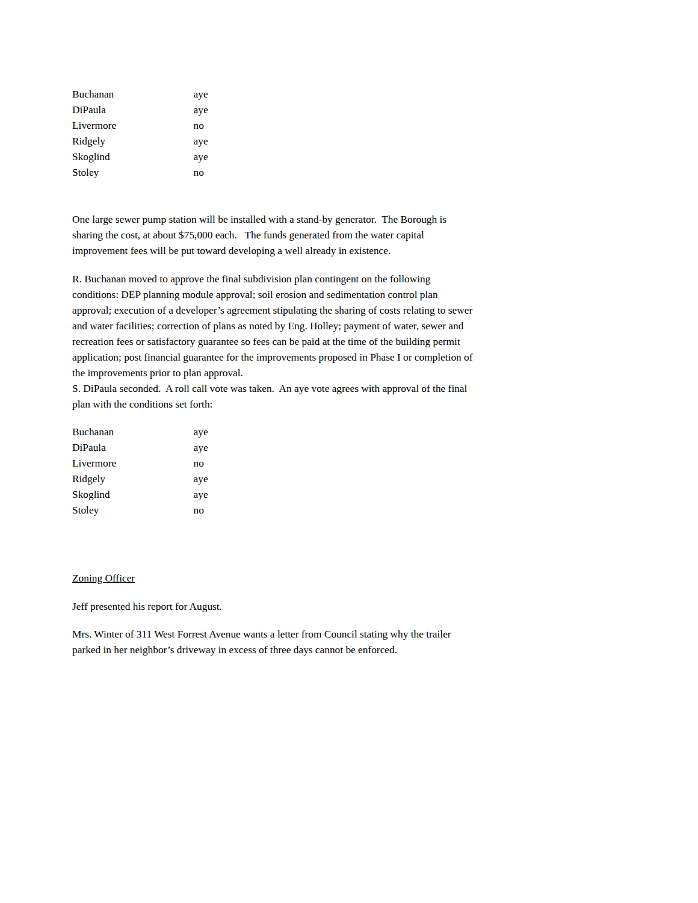| Buchanan | aye |
| DiPaula | aye |
| Livermore | no |
| Ridgely | aye |
| Skoglind | aye |
| Stoley | no |
One large sewer pump station will be installed with a stand-by generator. The Borough is sharing the cost, at about $75,000 each. The funds generated from the water capital improvement fees will be put toward developing a well already in existence.
R. Buchanan moved to approve the final subdivision plan contingent on the following conditions: DEP planning module approval; soil erosion and sedimentation control plan approval; execution of a developer’s agreement stipulating the sharing of costs relating to sewer and water facilities; correction of plans as noted by Eng. Holley; payment of water, sewer and recreation fees or satisfactory guarantee so fees can be paid at the time of the building permit application; post financial guarantee for the improvements proposed in Phase I or completion of the improvements prior to plan approval.
S. DiPaula seconded. A roll call vote was taken. An aye vote agrees with approval of the final plan with the conditions set forth:
| Buchanan | aye |
| DiPaula | aye |
| Livermore | no |
| Ridgely | aye |
| Skoglind | aye |
| Stoley | no |
Zoning Officer
Jeff presented his report for August.
Mrs. Winter of 311 West Forrest Avenue wants a letter from Council stating why the trailer parked in her neighbor’s driveway in excess of three days cannot be enforced.